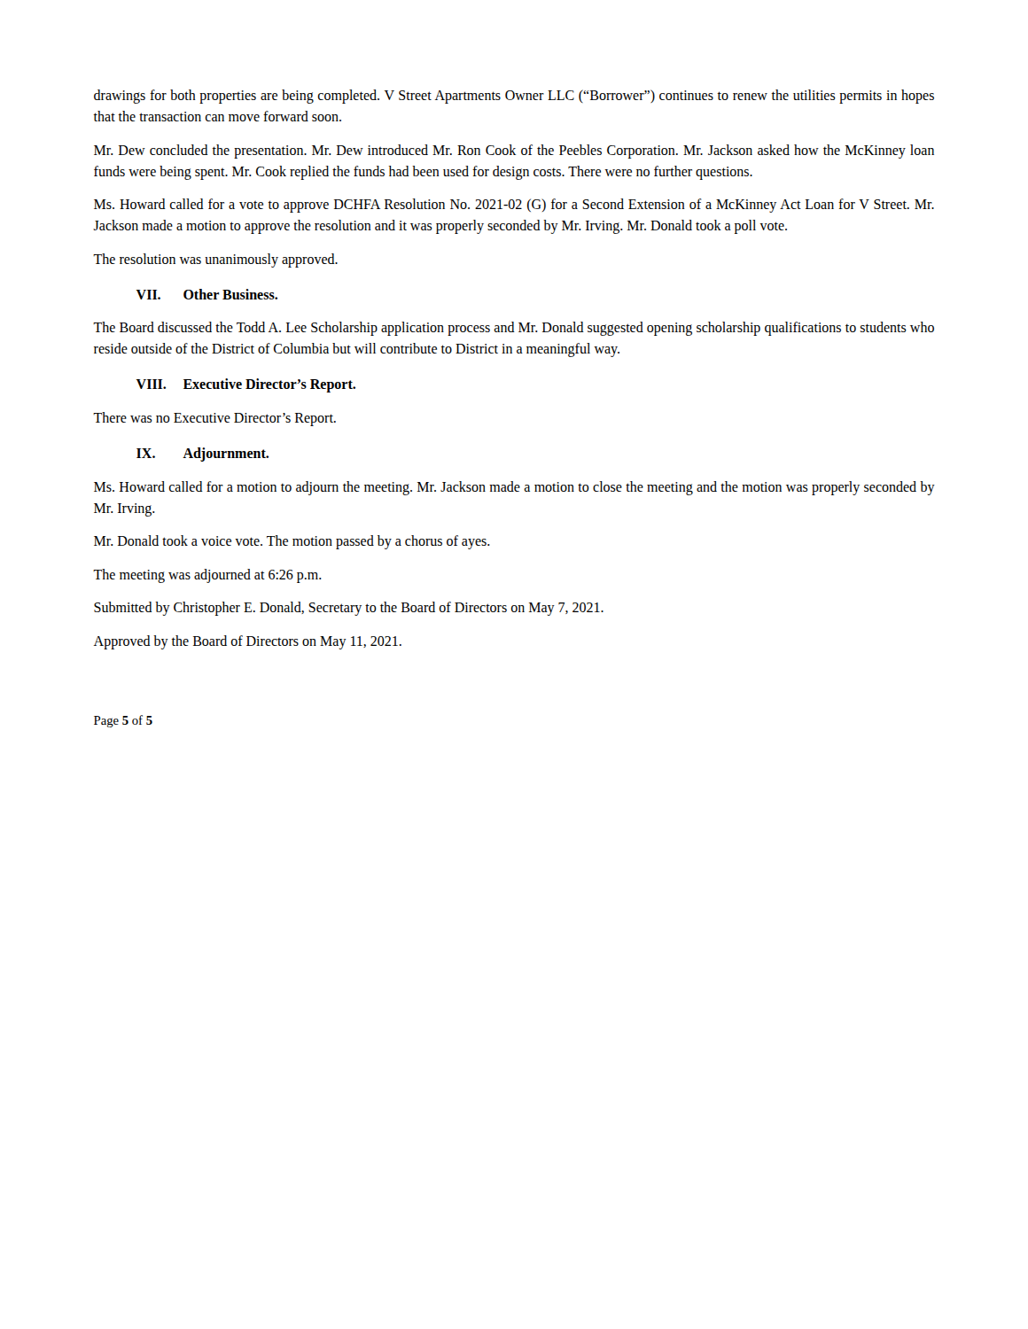drawings for both properties are being completed. V Street Apartments Owner LLC (“Borrower”) continues to renew the utilities permits in hopes that the transaction can move forward soon.
Mr. Dew concluded the presentation. Mr. Dew introduced Mr. Ron Cook of the Peebles Corporation. Mr. Jackson asked how the McKinney loan funds were being spent. Mr. Cook replied the funds had been used for design costs. There were no further questions.
Ms. Howard called for a vote to approve DCHFA Resolution No. 2021-02 (G) for a Second Extension of a McKinney Act Loan for V Street. Mr. Jackson made a motion to approve the resolution and it was properly seconded by Mr. Irving. Mr. Donald took a poll vote.
The resolution was unanimously approved.
VII. Other Business.
The Board discussed the Todd A. Lee Scholarship application process and Mr. Donald suggested opening scholarship qualifications to students who reside outside of the District of Columbia but will contribute to District in a meaningful way.
VIII. Executive Director’s Report.
There was no Executive Director’s Report.
IX. Adjournment.
Ms. Howard called for a motion to adjourn the meeting. Mr. Jackson made a motion to close the meeting and the motion was properly seconded by Mr. Irving.
Mr. Donald took a voice vote. The motion passed by a chorus of ayes.
The meeting was adjourned at 6:26 p.m.
Submitted by Christopher E. Donald, Secretary to the Board of Directors on May 7, 2021.
Approved by the Board of Directors on May 11, 2021.
Page 5 of 5